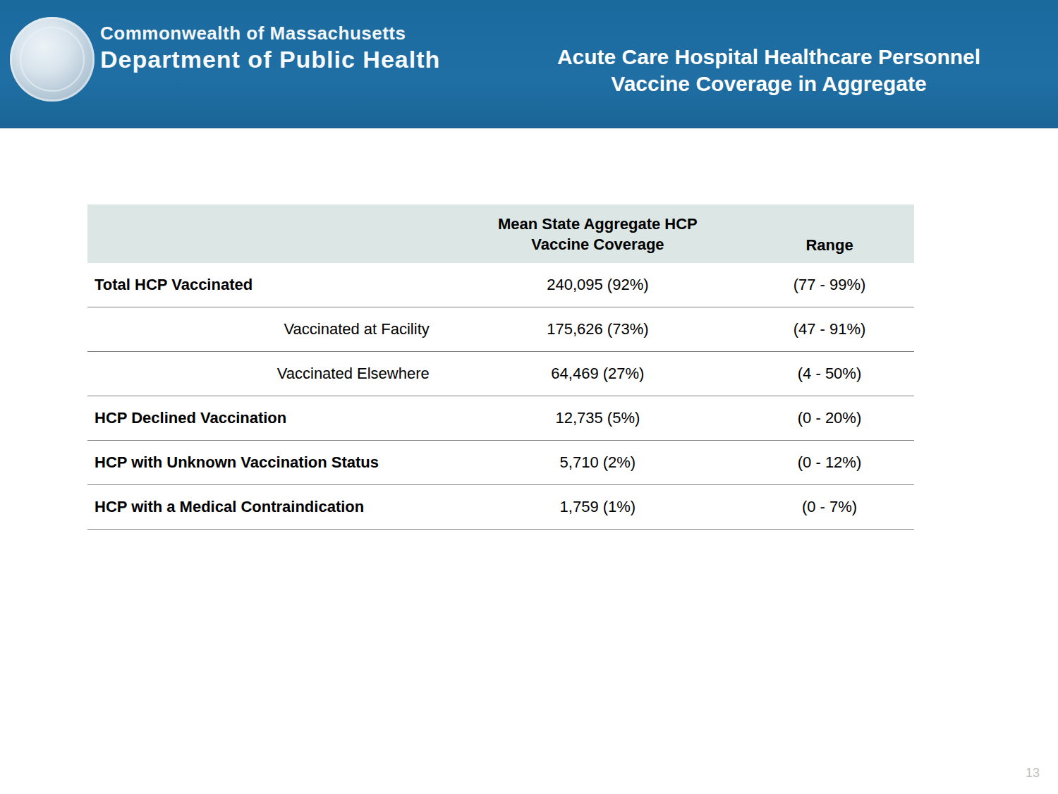Commonwealth of Massachusetts
Department of Public Health
Acute Care Hospital Healthcare Personnel
Vaccine Coverage in Aggregate
| | Mean State Aggregate HCP Vaccine Coverage | Range |
| --- | --- | --- |
| Total HCP Vaccinated | 240,095 (92%) | (77 - 99%) |
| Vaccinated at Facility | 175,626 (73%) | (47 - 91%) |
| Vaccinated Elsewhere | 64,469 (27%) | (4 - 50%) |
| HCP Declined Vaccination | 12,735 (5%) | (0 - 20%) |
| HCP with Unknown Vaccination Status | 5,710 (2%) | (0 - 12%) |
| HCP with a Medical Contraindication | 1,759 (1%) | (0 - 7%) |
13